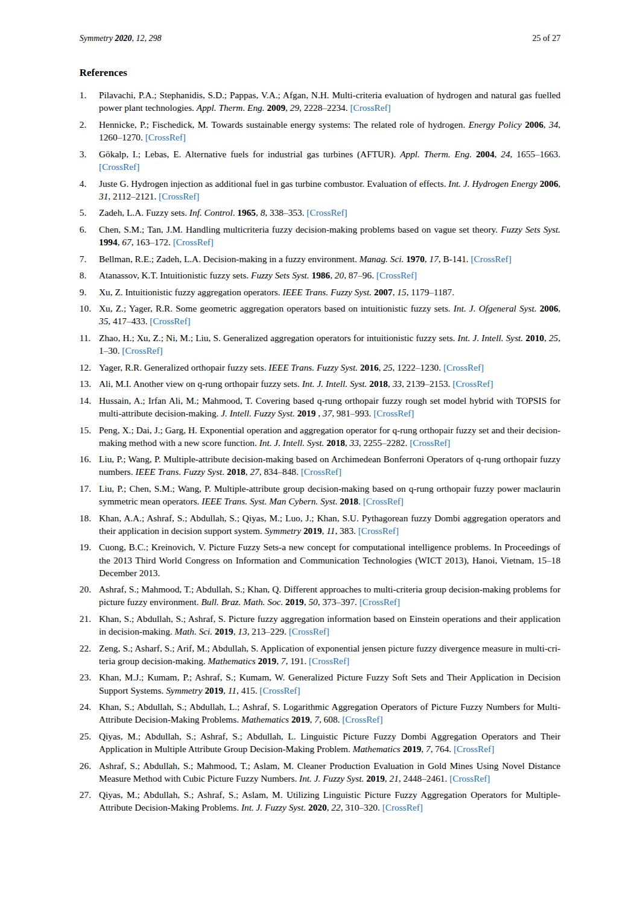Symmetry 2020, 12, 298 25 of 27
References
Pilavachi, P.A.; Stephanidis, S.D.; Pappas, V.A.; Afgan, N.H. Multi-criteria evaluation of hydrogen and natural gas fuelled power plant technologies. Appl. Therm. Eng. 2009, 29, 2228–2234. [CrossRef]
Hennicke, P.; Fischedick, M. Towards sustainable energy systems: The related role of hydrogen. Energy Policy 2006, 34, 1260–1270. [CrossRef]
Gökalp, I.; Lebas, E. Alternative fuels for industrial gas turbines (AFTUR). Appl. Therm. Eng. 2004, 24, 1655–1663. [CrossRef]
Juste G. Hydrogen injection as additional fuel in gas turbine combustor. Evaluation of effects. Int. J. Hydrogen Energy 2006, 31, 2112–2121. [CrossRef]
Zadeh, L.A. Fuzzy sets. Inf. Control. 1965, 8, 338–353. [CrossRef]
Chen, S.M.; Tan, J.M. Handling multicriteria fuzzy decision-making problems based on vague set theory. Fuzzy Sets Syst. 1994, 67, 163–172. [CrossRef]
Bellman, R.E.; Zadeh, L.A. Decision-making in a fuzzy environment. Manag. Sci. 1970, 17, B-141. [CrossRef]
Atanassov, K.T. Intuitionistic fuzzy sets. Fuzzy Sets Syst. 1986, 20, 87–96. [CrossRef]
Xu, Z. Intuitionistic fuzzy aggregation operators. IEEE Trans. Fuzzy Syst. 2007, 15, 1179–1187.
Xu, Z.; Yager, R.R. Some geometric aggregation operators based on intuitionistic fuzzy sets. Int. J. Ofgeneral Syst. 2006, 35, 417–433. [CrossRef]
Zhao, H.; Xu, Z.; Ni, M.; Liu, S. Generalized aggregation operators for intuitionistic fuzzy sets. Int. J. Intell. Syst. 2010, 25, 1–30. [CrossRef]
Yager, R.R. Generalized orthopair fuzzy sets. IEEE Trans. Fuzzy Syst. 2016, 25, 1222–1230. [CrossRef]
Ali, M.I. Another view on q-rung orthopair fuzzy sets. Int. J. Intell. Syst. 2018, 33, 2139–2153. [CrossRef]
Hussain, A.; Irfan Ali, M.; Mahmood, T. Covering based q-rung orthopair fuzzy rough set model hybrid with TOPSIS for multi-attribute decision-making. J. Intell. Fuzzy Syst. 2019 , 37, 981–993. [CrossRef]
Peng, X.; Dai, J.; Garg, H. Exponential operation and aggregation operator for q-rung orthopair fuzzy set and their decision-making method with a new score function. Int. J. Intell. Syst. 2018, 33, 2255–2282. [CrossRef]
Liu, P.; Wang, P. Multiple-attribute decision-making based on Archimedean Bonferroni Operators of q-rung orthopair fuzzy numbers. IEEE Trans. Fuzzy Syst. 2018, 27, 834–848. [CrossRef]
Liu, P.; Chen, S.M.; Wang, P. Multiple-attribute group decision-making based on q-rung orthopair fuzzy power maclaurin symmetric mean operators. IEEE Trans. Syst. Man Cybern. Syst. 2018. [CrossRef]
Khan, A.A.; Ashraf, S.; Abdullah, S.; Qiyas, M.; Luo, J.; Khan, S.U. Pythagorean fuzzy Dombi aggregation operators and their application in decision support system. Symmetry 2019, 11, 383. [CrossRef]
Cuong, B.C.; Kreinovich, V. Picture Fuzzy Sets-a new concept for computational intelligence problems. In Proceedings of the 2013 Third World Congress on Information and Communication Technologies (WICT 2013), Hanoi, Vietnam, 15–18 December 2013.
Ashraf, S.; Mahmood, T.; Abdullah, S.; Khan, Q. Different approaches to multi-criteria group decision-making problems for picture fuzzy environment. Bull. Braz. Math. Soc. 2019, 50, 373–397. [CrossRef]
Khan, S.; Abdullah, S.; Ashraf, S. Picture fuzzy aggregation information based on Einstein operations and their application in decision-making. Math. Sci. 2019, 13, 213–229. [CrossRef]
Zeng, S.; Asharf, S.; Arif, M.; Abdullah, S. Application of exponential jensen picture fuzzy divergence measure in multi-criteria group decision-making. Mathematics 2019, 7, 191. [CrossRef]
Khan, M.J.; Kumam, P.; Ashraf, S.; Kumam, W. Generalized Picture Fuzzy Soft Sets and Their Application in Decision Support Systems. Symmetry 2019, 11, 415. [CrossRef]
Khan, S.; Abdullah, S.; Abdullah, L.; Ashraf, S. Logarithmic Aggregation Operators of Picture Fuzzy Numbers for Multi-Attribute Decision-Making Problems. Mathematics 2019, 7, 608. [CrossRef]
Qiyas, M.; Abdullah, S.; Ashraf, S.; Abdullah, L. Linguistic Picture Fuzzy Dombi Aggregation Operators and Their Application in Multiple Attribute Group Decision-Making Problem. Mathematics 2019, 7, 764. [CrossRef]
Ashraf, S.; Abdullah, S.; Mahmood, T.; Aslam, M. Cleaner Production Evaluation in Gold Mines Using Novel Distance Measure Method with Cubic Picture Fuzzy Numbers. Int. J. Fuzzy Syst. 2019, 21, 2448–2461. [CrossRef]
Qiyas, M.; Abdullah, S.; Ashraf, S.; Aslam, M. Utilizing Linguistic Picture Fuzzy Aggregation Operators for Multiple-Attribute Decision-Making Problems. Int. J. Fuzzy Syst. 2020, 22, 310–320. [CrossRef]